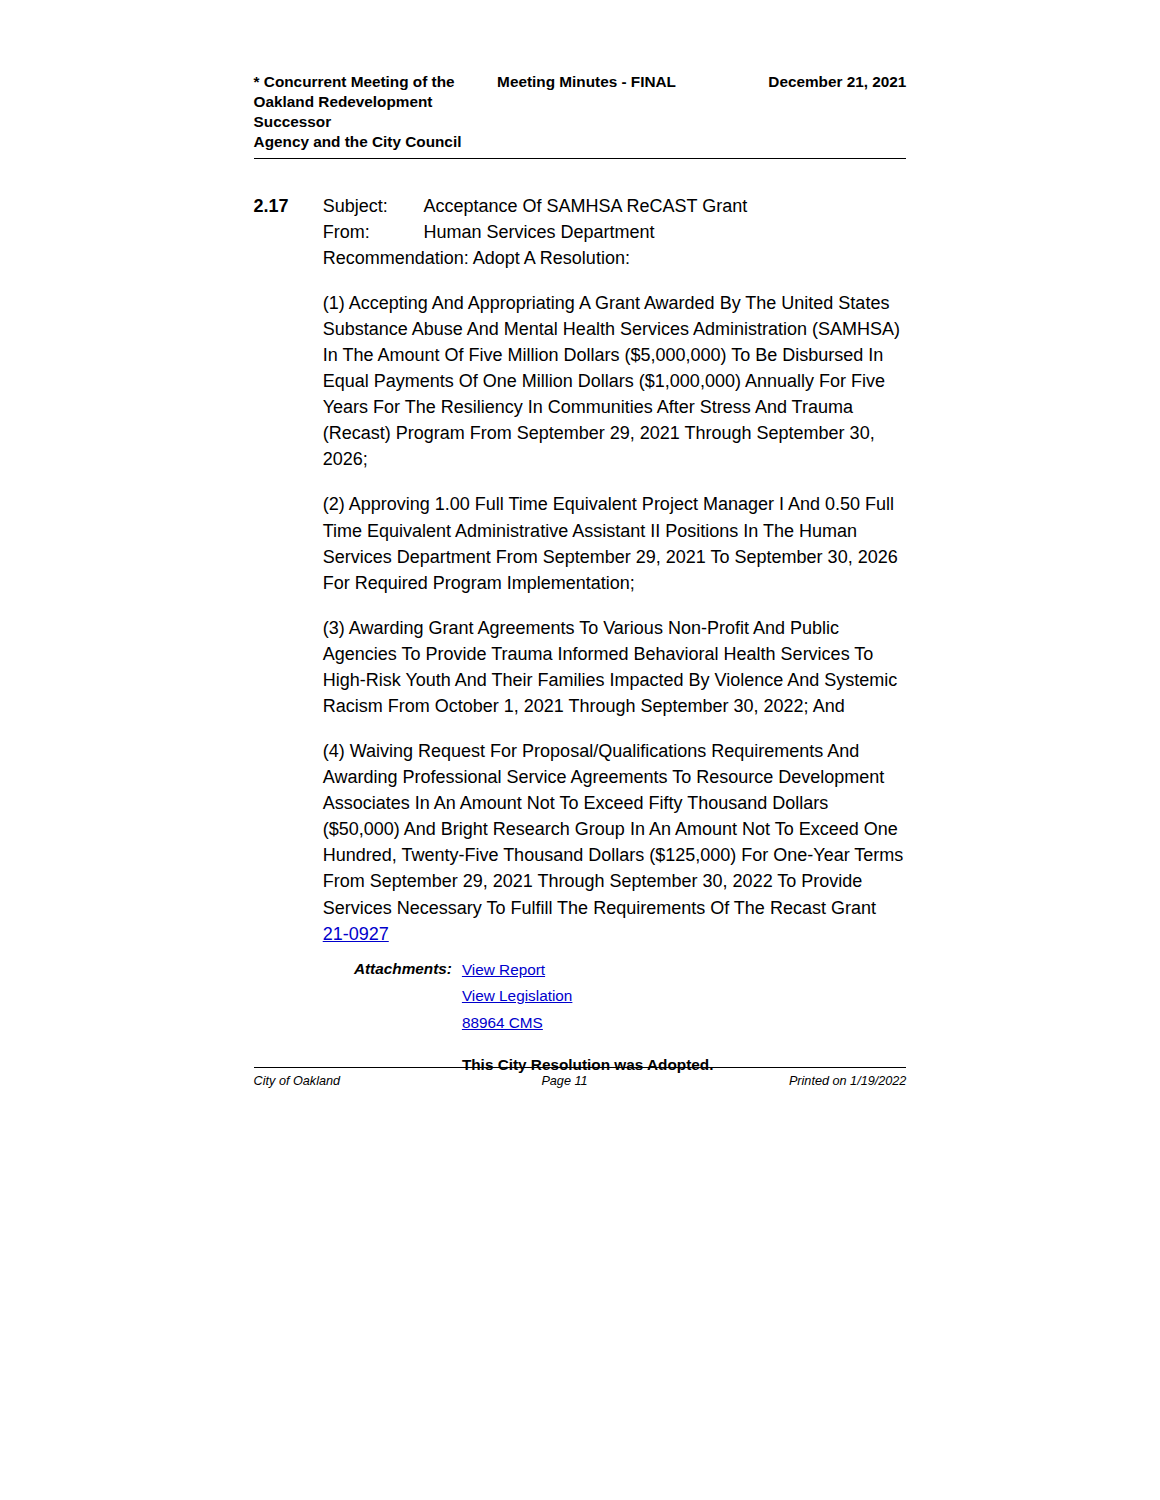* Concurrent Meeting of the
Oakland Redevelopment Successor
Agency and the City Council
Meeting Minutes - FINAL
December 21, 2021
2.17
Subject:
Acceptance Of SAMHSA ReCAST Grant
From:
Human Services Department
Recommendation: Adopt A Resolution:
(1) Accepting And Appropriating A Grant Awarded By The United States Substance Abuse And Mental Health Services Administration (SAMHSA) In The Amount Of Five Million Dollars ($5,000,000) To Be Disbursed In Equal Payments Of One Million Dollars ($1,000,000) Annually For Five Years For The Resiliency In Communities After Stress And Trauma (Recast) Program From September 29, 2021 Through September 30, 2026;
(2) Approving 1.00 Full Time Equivalent Project Manager I And 0.50 Full Time Equivalent Administrative Assistant II Positions In The Human Services Department From September 29, 2021 To September 30, 2026 For Required Program Implementation;
(3) Awarding Grant Agreements To Various Non-Profit And Public Agencies To Provide Trauma Informed Behavioral Health Services To High-Risk Youth And Their Families Impacted By Violence And Systemic Racism From October 1, 2021 Through September 30, 2022; And
(4) Waiving Request For Proposal/Qualifications Requirements And Awarding Professional Service Agreements To Resource Development Associates In An Amount Not To Exceed Fifty Thousand Dollars ($50,000) And Bright Research Group In An Amount Not To Exceed One Hundred, Twenty-Five Thousand Dollars ($125,000) For One-Year Terms From September 29, 2021 Through September 30, 2022 To Provide Services Necessary To Fulfill The Requirements Of The Recast Grant
21-0927
Attachments:
View Report
View Legislation
88964 CMS
This City Resolution was Adopted.
City of Oakland
Page 11
Printed on 1/19/2022